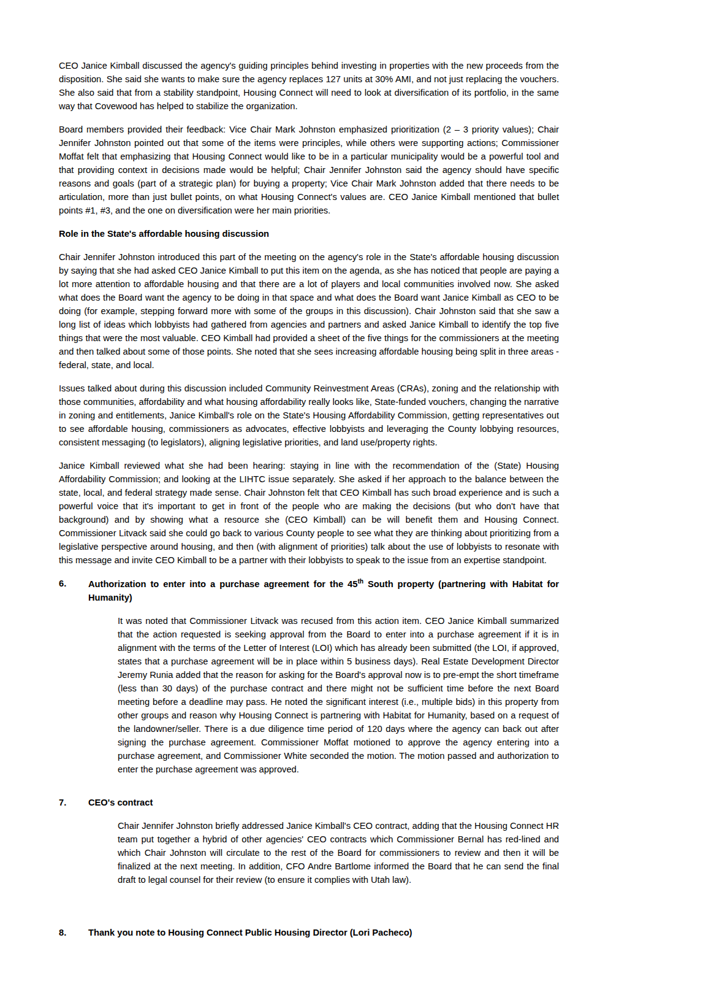CEO Janice Kimball discussed the agency's guiding principles behind investing in properties with the new proceeds from the disposition. She said she wants to make sure the agency replaces 127 units at 30% AMI, and not just replacing the vouchers. She also said that from a stability standpoint, Housing Connect will need to look at diversification of its portfolio, in the same way that Covewood has helped to stabilize the organization.
Board members provided their feedback: Vice Chair Mark Johnston emphasized prioritization (2 – 3 priority values); Chair Jennifer Johnston pointed out that some of the items were principles, while others were supporting actions; Commissioner Moffat felt that emphasizing that Housing Connect would like to be in a particular municipality would be a powerful tool and that providing context in decisions made would be helpful; Chair Jennifer Johnston said the agency should have specific reasons and goals (part of a strategic plan) for buying a property; Vice Chair Mark Johnston added that there needs to be articulation, more than just bullet points, on what Housing Connect's values are. CEO Janice Kimball mentioned that bullet points #1, #3, and the one on diversification were her main priorities.
Role in the State's affordable housing discussion
Chair Jennifer Johnston introduced this part of the meeting on the agency's role in the State's affordable housing discussion by saying that she had asked CEO Janice Kimball to put this item on the agenda, as she has noticed that people are paying a lot more attention to affordable housing and that there are a lot of players and local communities involved now. She asked what does the Board want the agency to be doing in that space and what does the Board want Janice Kimball as CEO to be doing (for example, stepping forward more with some of the groups in this discussion). Chair Johnston said that she saw a long list of ideas which lobbyists had gathered from agencies and partners and asked Janice Kimball to identify the top five things that were the most valuable. CEO Kimball had provided a sheet of the five things for the commissioners at the meeting and then talked about some of those points. She noted that she sees increasing affordable housing being split in three areas - federal, state, and local.
Issues talked about during this discussion included Community Reinvestment Areas (CRAs), zoning and the relationship with those communities, affordability and what housing affordability really looks like, State-funded vouchers, changing the narrative in zoning and entitlements, Janice Kimball's role on the State's Housing Affordability Commission, getting representatives out to see affordable housing, commissioners as advocates, effective lobbyists and leveraging the County lobbying resources, consistent messaging (to legislators), aligning legislative priorities, and land use/property rights.
Janice Kimball reviewed what she had been hearing: staying in line with the recommendation of the (State) Housing Affordability Commission; and looking at the LIHTC issue separately. She asked if her approach to the balance between the state, local, and federal strategy made sense. Chair Johnston felt that CEO Kimball has such broad experience and is such a powerful voice that it's important to get in front of the people who are making the decisions (but who don't have that background) and by showing what a resource she (CEO Kimball) can be will benefit them and Housing Connect. Commissioner Litvack said she could go back to various County people to see what they are thinking about prioritizing from a legislative perspective around housing, and then (with alignment of priorities) talk about the use of lobbyists to resonate with this message and invite CEO Kimball to be a partner with their lobbyists to speak to the issue from an expertise standpoint.
6.
Authorization to enter into a purchase agreement for the 45th South property (partnering with Habitat for Humanity)
It was noted that Commissioner Litvack was recused from this action item. CEO Janice Kimball summarized that the action requested is seeking approval from the Board to enter into a purchase agreement if it is in alignment with the terms of the Letter of Interest (LOI) which has already been submitted (the LOI, if approved, states that a purchase agreement will be in place within 5 business days). Real Estate Development Director Jeremy Runia added that the reason for asking for the Board's approval now is to pre-empt the short timeframe (less than 30 days) of the purchase contract and there might not be sufficient time before the next Board meeting before a deadline may pass. He noted the significant interest (i.e., multiple bids) in this property from other groups and reason why Housing Connect is partnering with Habitat for Humanity, based on a request of the landowner/seller. There is a due diligence time period of 120 days where the agency can back out after signing the purchase agreement. Commissioner Moffat motioned to approve the agency entering into a purchase agreement, and Commissioner White seconded the motion. The motion passed and authorization to enter the purchase agreement was approved.
7.
CEO's contract
Chair Jennifer Johnston briefly addressed Janice Kimball's CEO contract, adding that the Housing Connect HR team put together a hybrid of other agencies' CEO contracts which Commissioner Bernal has red-lined and which Chair Johnston will circulate to the rest of the Board for commissioners to review and then it will be finalized at the next meeting. In addition, CFO Andre Bartlome informed the Board that he can send the final draft to legal counsel for their review (to ensure it complies with Utah law).
8.
Thank you note to Housing Connect Public Housing Director (Lori Pacheco)